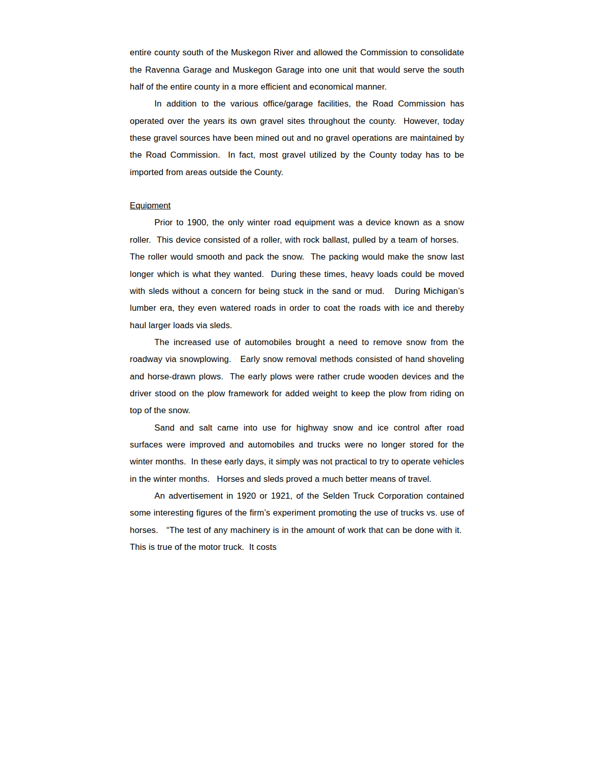entire county south of the Muskegon River and allowed the Commission to consolidate the Ravenna Garage and Muskegon Garage into one unit that would serve the south half of the entire county in a more efficient and economical manner.
In addition to the various office/garage facilities, the Road Commission has operated over the years its own gravel sites throughout the county. However, today these gravel sources have been mined out and no gravel operations are maintained by the Road Commission. In fact, most gravel utilized by the County today has to be imported from areas outside the County.
Equipment
Prior to 1900, the only winter road equipment was a device known as a snow roller. This device consisted of a roller, with rock ballast, pulled by a team of horses. The roller would smooth and pack the snow. The packing would make the snow last longer which is what they wanted. During these times, heavy loads could be moved with sleds without a concern for being stuck in the sand or mud. During Michigan’s lumber era, they even watered roads in order to coat the roads with ice and thereby haul larger loads via sleds.
The increased use of automobiles brought a need to remove snow from the roadway via snowplowing. Early snow removal methods consisted of hand shoveling and horse-drawn plows. The early plows were rather crude wooden devices and the driver stood on the plow framework for added weight to keep the plow from riding on top of the snow.
Sand and salt came into use for highway snow and ice control after road surfaces were improved and automobiles and trucks were no longer stored for the winter months. In these early days, it simply was not practical to try to operate vehicles in the winter months. Horses and sleds proved a much better means of travel.
An advertisement in 1920 or 1921, of the Selden Truck Corporation contained some interesting figures of the firm’s experiment promoting the use of trucks vs. use of horses. “The test of any machinery is in the amount of work that can be done with it. This is true of the motor truck. It costs